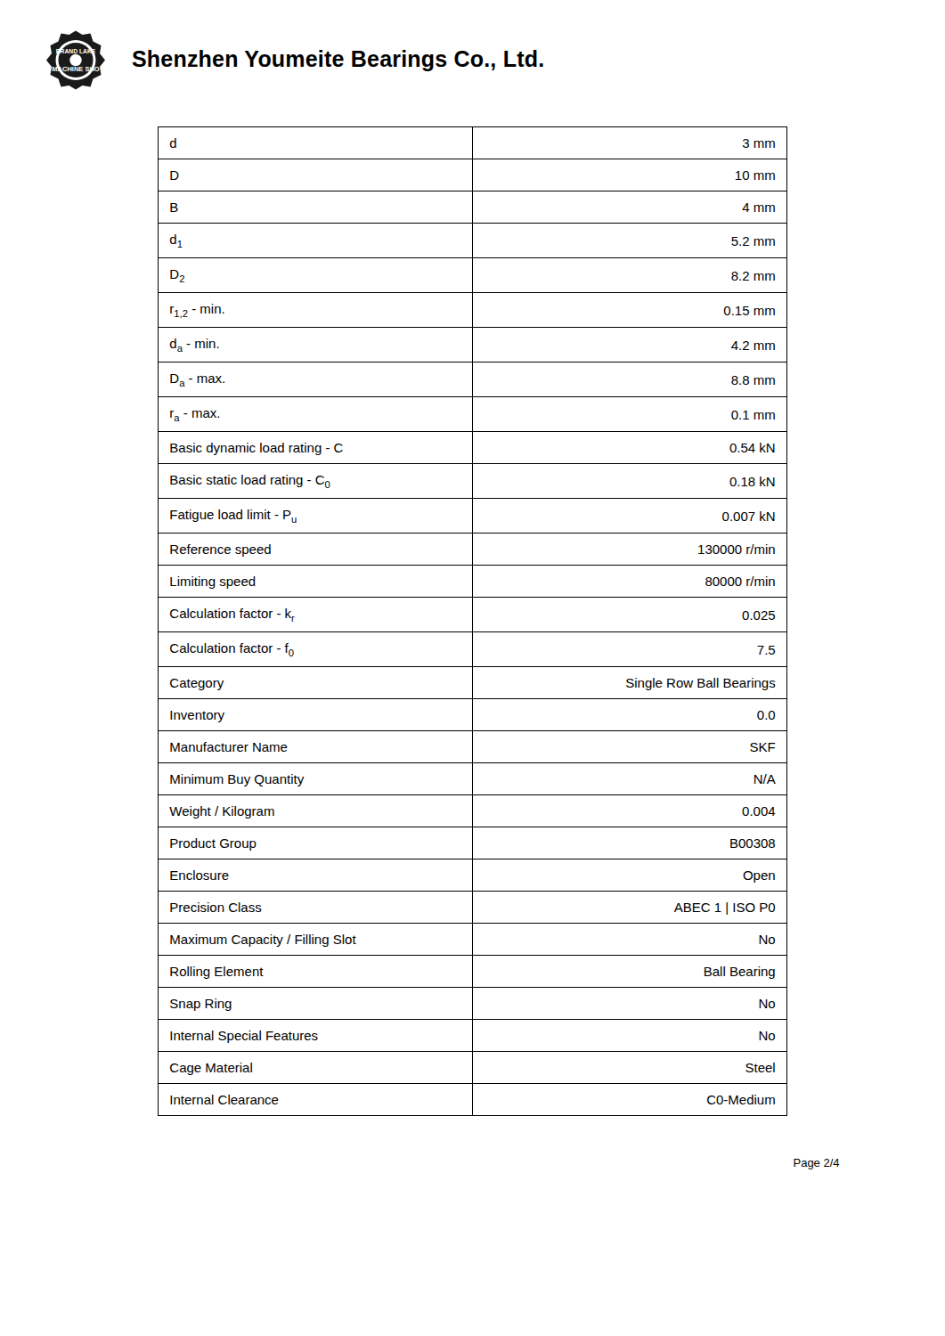BRAND LAKE MACHINE SHO
Shenzhen Youmeite Bearings Co., Ltd.
| d | 3 mm |
| D | 10 mm |
| B | 4 mm |
| d 1 | 5.2 mm |
| D 2 | 8.2 mm |
| r 1,2 - min. | 0.15 mm |
| d a - min. | 4.2 mm |
| D a - max. | 8.8 mm |
| r a - max. | 0.1 mm |
| Basic dynamic load rating - C | 0.54 kN |
| Basic static load rating - C 0 | 0.18 kN |
| Fatigue load limit - P u | 0.007 kN |
| Reference speed | 130000 r/min |
| Limiting speed | 80000 r/min |
| Calculation factor - k r | 0.025 |
| Calculation factor - f 0 | 7.5 |
| Category | Single Row Ball Bearings |
| Inventory | 0.0 |
| Manufacturer Name | SKF |
| Minimum Buy Quantity | N/A |
| Weight / Kilogram | 0.004 |
| Product Group | B00308 |
| Enclosure | Open |
| Precision Class | ABEC 1 / ISO P0 |
| Maximum Capacity / Filling Slot | No |
| Rolling Element | Ball Bearing |
| Snap Ring | No |
| Internal Special Features | No |
| Cage Material | Steel |
| Internal Clearance | C0-Medium |
Page 2/4